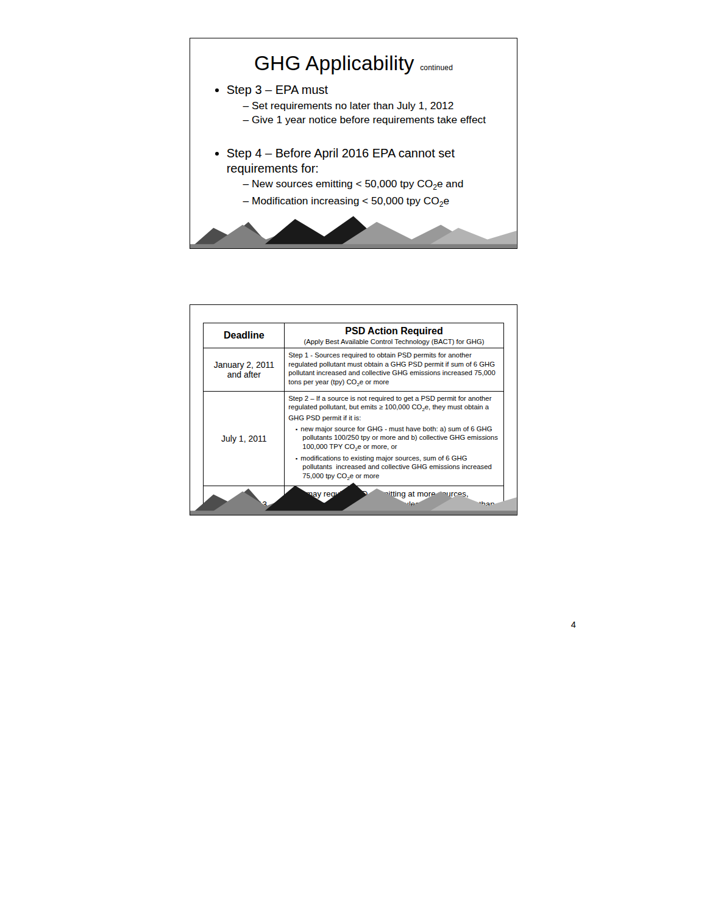GHG Applicability continued
Step 3 – EPA must
Set requirements no later than July 1, 2012
Give 1 year notice before requirements take effect
Step 4 – Before April 2016 EPA cannot set requirements for:
New sources emitting < 50,000 tpy CO2e and
Modification increasing < 50,000 tpy CO2e
| Deadline | PSD Action Required (Apply Best Available Control Technology (BACT) for GHG) |
| --- | --- |
| January 2, 2011 and after | Step 1 - Sources required to obtain PSD permits for another regulated pollutant must obtain a GHG PSD permit if sum of 6 GHG pollutant increased and collective GHG emissions increased 75,000 tons per year (tpy) CO 2 e or more |
| July 1, 2011 | Step 2 – If a source is not required to get a PSD permit for another regulated pollutant, but emits ≥ 100,000 CO 2 e, they must obtain a GHG PSD permit if it is: new major source for GHG - must have both: a) sum of 6 GHG pollutants 100/250 tpy or more and b) collective GHG emissions 100,000 TPY CO 2 e or more, or modifications to existing major sources, sum of 6 GHG pollutants increased and collective GHG emissions increased 75,000 tpy CO 2 e or more |
| July 1, 2013 | EPA may require PSD permitting at more sources, effective not later than 2013, in rules issued not later than July 1, 2012 |
| April 30, 2016 | No source that emits, or increases their emissions, less than 50,000 tpy CO 2 e will be required to obtain permits before April 30, 2016 |
4